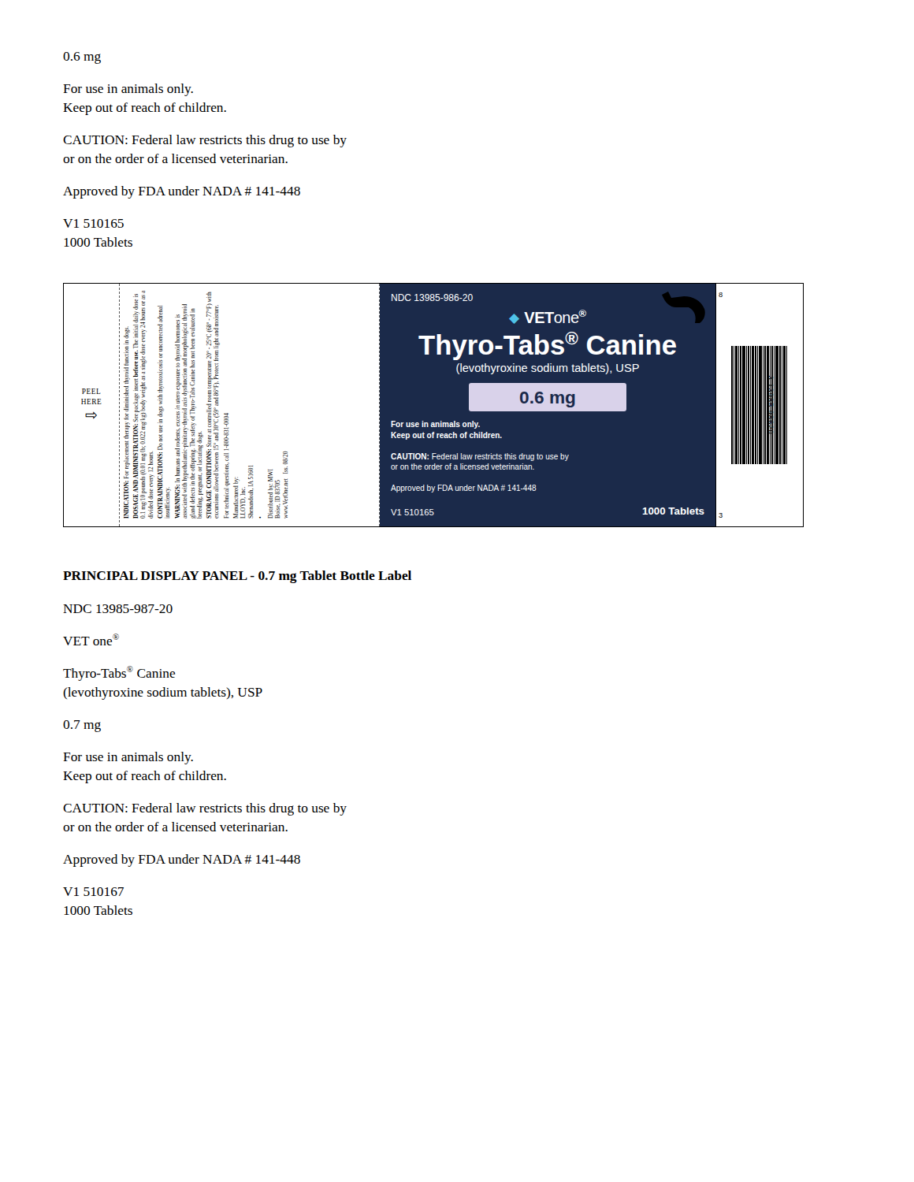0.6 mg
For use in animals only.
Keep out of reach of children.
CAUTION: Federal law restricts this drug to use by
or on the order of a licensed veterinarian.
Approved by FDA under NADA # 141-448
V1 510165
1000 Tablets
PEEL
HERE
⇨
INDICATION: For replacement therapy for diminished thyroid function in dogs.
DOSAGE AND ADMINISTRATION: See package insert before use. The initial daily dose is 0.1 mg/10 pounds (0.01 mg/lb; 0.022 mg/kg) body weight as a single dose every 24 hours or as a divided dose every 12 hours.
CONTRAINDICATIONS: Do not use in dogs with thyrotoxicosis or uncorrected adrenal insufficiency.
WARNINGS: In humans and rodents, excess in utero exposure to thyroid hormones is associated with hypothalamic-pituitary-thyroid axis dysfunction and morphological thyroid gland defects in the offspring. The safety of Thyro-Tabs Canine has not been evaluated in breeding, pregnant, or lactating dogs.
STORAGE CONDITIONS: Store at controlled room temperature 20° - 25°C (68° - 77°F) with excursions allowed between 15° and 30°C (59° and 86°F). Protect from light and moisture.
For technical questions, call 1-800-831-0004
Manufactured by:
LLOYD, Inc.
Shenandoah, IA 51601
•
Distributed by: MWI
Boise, ID 83705
www.VetOne.net Iss. 08/20
NDC 13985-986-20
◆ VETone®
Thyro-Tabs® Canine
(levothyroxine sodium tablets), USP
0.6 mg
For use in animals only.
Keep out of reach of children.
CAUTION: Federal law restricts this drug to use by
or on the order of a licensed veterinarian.
Approved by FDA under NADA # 141-448
V1 510165
1000 Tablets
8
3 13985 98620
3
PRINCIPAL DISPLAY PANEL - 0.7 mg Tablet Bottle Label
NDC 13985-987-20
VET one®
Thyro-Tabs® Canine
(levothyroxine sodium tablets), USP
0.7 mg
For use in animals only.
Keep out of reach of children.
CAUTION: Federal law restricts this drug to use by
or on the order of a licensed veterinarian.
Approved by FDA under NADA # 141-448
V1 510167
1000 Tablets